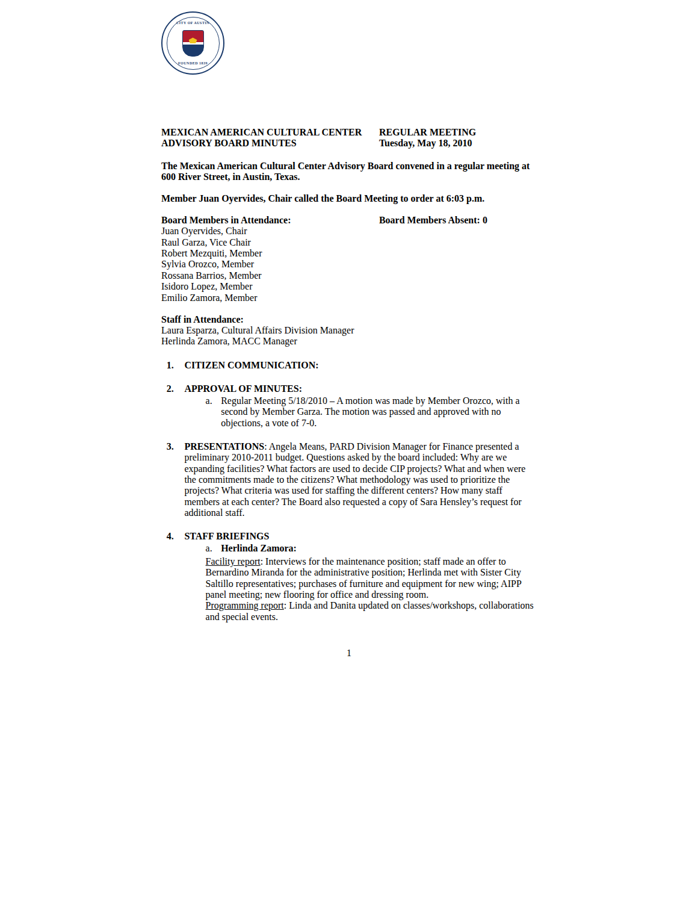CITY OF AUSTIN
FOUNDED 1839
| MEXICAN AMERICAN CULTURAL CENTER | REGULAR MEETING |
| ADVISORY BOARD MINUTES | Tuesday, May 18, 2010 |
The Mexican American Cultural Center Advisory Board convened in a regular meeting at 600 River Street, in Austin, Texas.
Member Juan Oyervides, Chair called the Board Meeting to order at 6:03 p.m.
| Board Members in Attendance: | Board Members Absent: 0 |
Juan Oyervides, Chair
Raul Garza, Vice Chair
Robert Mezquiti, Member
Sylvia Orozco, Member
Rossana Barrios, Member
Isidoro Lopez, Member
Emilio Zamora, Member
Staff in Attendance:
Laura Esparza, Cultural Affairs Division Manager
Herlinda Zamora, MACC Manager
CITIZEN COMMUNICATION:
APPROVAL OF MINUTES:
Regular Meeting 5/18/2010 – A motion was made by Member Orozco, with a second by Member Garza. The motion was passed and approved with no objections, a vote of 7-0.
PRESENTATIONS: Angela Means, PARD Division Manager for Finance presented a preliminary 2010-2011 budget. Questions asked by the board included: Why are we expanding facilities? What factors are used to decide CIP projects? What and when were the commitments made to the citizens? What methodology was used to prioritize the projects? What criteria was used for staffing the different centers? How many staff members at each center? The Board also requested a copy of Sara Hensley’s request for additional staff.
STAFF BRIEFINGS
Herlinda Zamora:
Facility report: Interviews for the maintenance position; staff made an offer to Bernardino Miranda for the administrative position; Herlinda met with Sister City Saltillo representatives; purchases of furniture and equipment for new wing; AIPP panel meeting; new flooring for office and dressing room.
Programming report: Linda and Danita updated on classes/workshops, collaborations and special events.
1